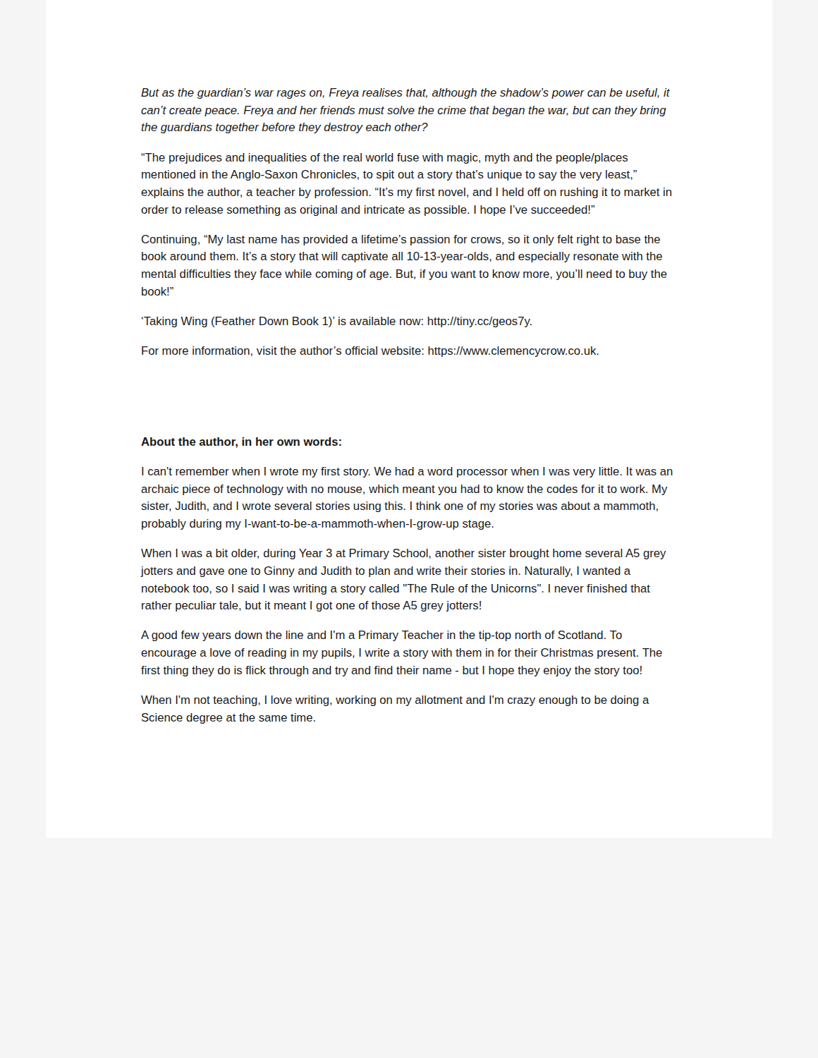But as the guardian’s war rages on, Freya realises that, although the shadow’s power can be useful, it can’t create peace. Freya and her friends must solve the crime that began the war, but can they bring the guardians together before they destroy each other?
“The prejudices and inequalities of the real world fuse with magic, myth and the people/places mentioned in the Anglo-Saxon Chronicles, to spit out a story that’s unique to say the very least,” explains the author, a teacher by profession. “It’s my first novel, and I held off on rushing it to market in order to release something as original and intricate as possible. I hope I’ve succeeded!”
Continuing, “My last name has provided a lifetime’s passion for crows, so it only felt right to base the book around them. It’s a story that will captivate all 10-13-year-olds, and especially resonate with the mental difficulties they face while coming of age. But, if you want to know more, you’ll need to buy the book!”
‘Taking Wing (Feather Down Book 1)’ is available now: http://tiny.cc/geos7y.
For more information, visit the author’s official website: https://www.clemencycrow.co.uk.
About the author, in her own words:
I can't remember when I wrote my first story. We had a word processor when I was very little. It was an archaic piece of technology with no mouse, which meant you had to know the codes for it to work. My sister, Judith, and I wrote several stories using this. I think one of my stories was about a mammoth, probably during my I-want-to-be-a-mammoth-when-I-grow-up stage.
When I was a bit older, during Year 3 at Primary School, another sister brought home several A5 grey jotters and gave one to Ginny and Judith to plan and write their stories in. Naturally, I wanted a notebook too, so I said I was writing a story called "The Rule of the Unicorns". I never finished that rather peculiar tale, but it meant I got one of those A5 grey jotters!
A good few years down the line and I'm a Primary Teacher in the tip-top north of Scotland. To encourage a love of reading in my pupils, I write a story with them in for their Christmas present. The first thing they do is flick through and try and find their name - but I hope they enjoy the story too!
When I'm not teaching, I love writing, working on my allotment and I'm crazy enough to be doing a Science degree at the same time.